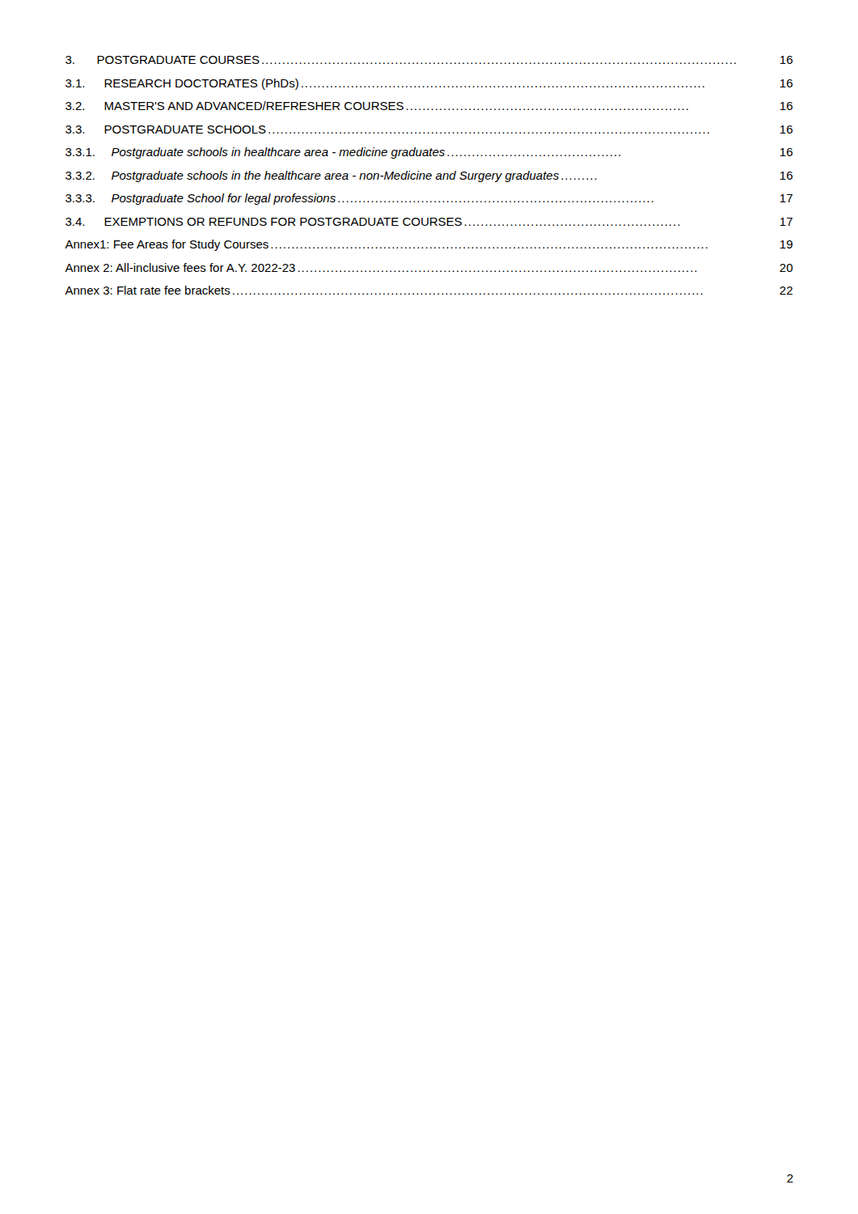3. POSTGRADUATE COURSES .................................................................................................................. 16
3.1. RESEARCH DOCTORATES (PhDs) ................................................................................................. 16
3.2. MASTER'S AND ADVANCED/REFRESHER COURSES .................................................................... 16
3.3. POSTGRADUATE SCHOOLS .......................................................................................................... 16
3.3.1. Postgraduate schools in healthcare area - medicine graduates .......................................... 16
3.3.2. Postgraduate schools in the healthcare area - non-Medicine and Surgery graduates ......... 16
3.3.3. Postgraduate School for legal professions ............................................................................ 17
3.4. EXEMPTIONS OR REFUNDS FOR POSTGRADUATE COURSES .................................................... 17
Annex1: Fee Areas for Study Courses ......................................................................................................... 19
Annex 2: All-inclusive fees for A.Y. 2022-23 ................................................................................................ 20
Annex 3: Flat rate fee brackets ................................................................................................................. 22
2